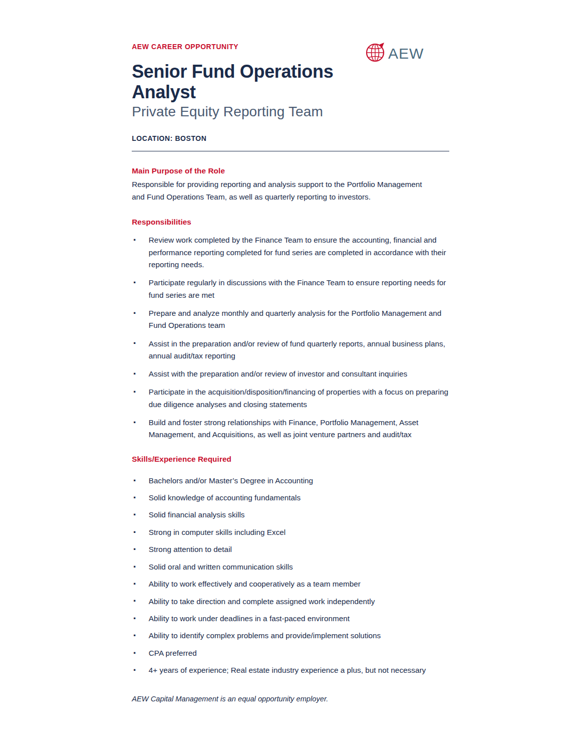AEW Career Opportunity
Senior Fund Operations Analyst
Private Equity Reporting Team
AEW AEW
Location: Boston
Main Purpose of the Role
Responsible for providing reporting and analysis support to the Portfolio Management and Fund Operations Team, as well as quarterly reporting to investors.
Responsibilities
Review work completed by the Finance Team to ensure the accounting, financial and performance reporting completed for fund series are completed in accordance with their reporting needs.
Participate regularly in discussions with the Finance Team to ensure reporting needs for fund series are met
Prepare and analyze monthly and quarterly analysis for the Portfolio Management and Fund Operations team
Assist in the preparation and/or review of fund quarterly reports, annual business plans, annual audit/tax reporting
Assist with the preparation and/or review of investor and consultant inquiries
Participate in the acquisition/disposition/financing of properties with a focus on preparing due diligence analyses and closing statements
Build and foster strong relationships with Finance, Portfolio Management, Asset Management, and Acquisitions, as well as joint venture partners and audit/tax
Skills/Experience Required
Bachelors and/or Master’s Degree in Accounting
Solid knowledge of accounting fundamentals
Solid financial analysis skills
Strong in computer skills including Excel
Strong attention to detail
Solid oral and written communication skills
Ability to work effectively and cooperatively as a team member
Ability to take direction and complete assigned work independently
Ability to work under deadlines in a fast-paced environment
Ability to identify complex problems and provide/implement solutions
CPA preferred
4+ years of experience; Real estate industry experience a plus, but not necessary
AEW Capital Management is an equal opportunity employer.